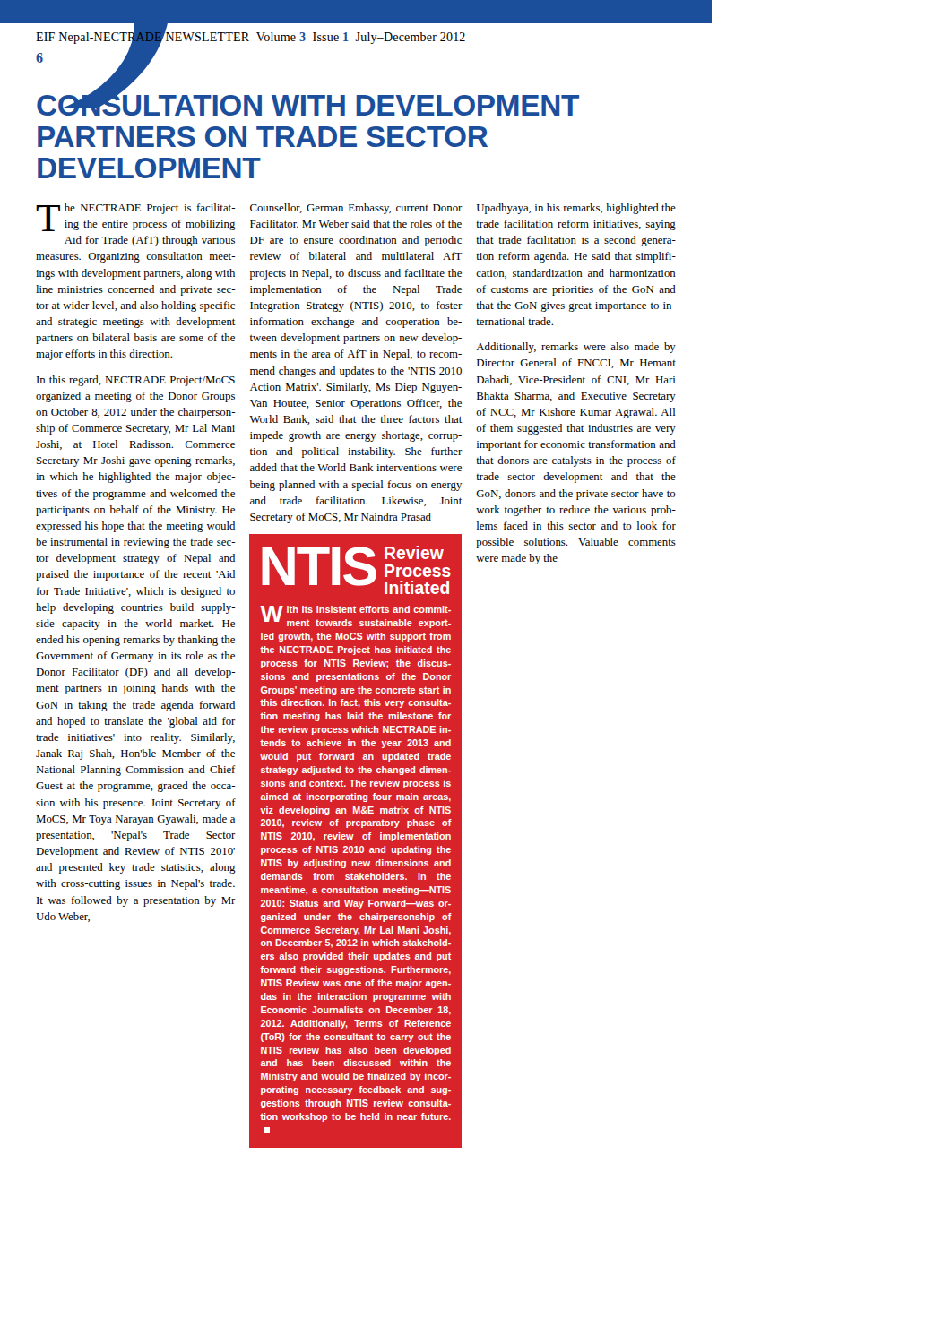EIF Nepal-NECTRADE NEWSLETTER Volume 3 Issue 1 July–December 2012
6
Consultation with Development Partners on Trade Sector Development
The NECTRADE Project is facilitating the entire process of mobilizing Aid for Trade (AfT) through various measures. Organizing consultation meetings with development partners, along with line ministries concerned and private sector at wider level, and also holding specific and strategic meetings with development partners on bilateral basis are some of the major efforts in this direction.
In this regard, NECTRADE Project/MoCS organized a meeting of the Donor Groups on October 8, 2012 under the chairpersonship of Commerce Secretary, Mr Lal Mani Joshi, at Hotel Radisson. Commerce Secretary Mr Joshi gave opening remarks, in which he highlighted the major objectives of the programme and welcomed the participants on behalf of the Ministry. He expressed his hope that the meeting would be instrumental in reviewing the trade sector development strategy of Nepal and praised the importance of the recent 'Aid for Trade Initiative', which is designed to help developing countries build supply-side capacity in the world market. He ended his opening remarks by thanking the Government of Germany in its role as the Donor Facilitator (DF) and all development partners in joining hands with the GoN in taking the trade agenda forward and hoped to translate the 'global aid for trade initiatives' into reality. Similarly, Janak Raj Shah, Hon'ble Member of the National Planning Commission and Chief Guest at the programme, graced the occasion with his presence. Joint Secretary of MoCS, Mr Toya Narayan Gyawali, made a presentation, 'Nepal's Trade Sector Development and Review of NTIS 2010' and presented key trade statistics, along with cross-cutting issues in Nepal's trade. It was followed by a presentation by Mr Udo Weber,
Counsellor, German Embassy, current Donor Facilitator. Mr Weber said that the roles of the DF are to ensure coordination and periodic review of bilateral and multilateral AfT projects in Nepal, to discuss and facilitate the implementation of the Nepal Trade Integration Strategy (NTIS) 2010, to foster information exchange and cooperation between development partners on new developments in the area of AfT in Nepal, to recommend changes and updates to the 'NTIS 2010 Action Matrix'. Similarly, Ms Diep Nguyen-Van Houtee, Senior Operations Officer, the World Bank, said that the three factors that impede growth are energy shortage, corruption and political instability. She further added that the World Bank interventions were being planned with a special focus on energy and trade facilitation. Likewise, Joint Secretary of MoCS, Mr Naindra Prasad
NTIS
Review
Process
Initiated
With its insistent efforts and commitment towards sustainable export-led growth, the MoCS with support from the NECTRADE Project has initiated the process for NTIS Review; the discussions and presentations of the Donor Groups' meeting are the concrete start in this direction. In fact, this very consultation meeting has laid the milestone for the review process which NECTRADE intends to achieve in the year 2013 and would put forward an updated trade strategy adjusted to the changed dimensions and context. The review process is aimed at incorporating four main areas, viz developing an M&E matrix of NTIS 2010, review of preparatory phase of NTIS 2010, review of implementation process of NTIS 2010 and updating the NTIS by adjusting new dimensions and demands from stakeholders. In the meantime, a consultation meeting—NTIS 2010: Status and Way Forward—was organized under the chairpersonship of Commerce Secretary, Mr Lal Mani Joshi, on December 5, 2012 in which stakeholders also provided their updates and put forward their suggestions. Furthermore, NTIS Review was one of the major agendas in the interaction programme with Economic Journalists on December 18, 2012. Additionally, Terms of Reference (ToR) for the consultant to carry out the NTIS review has also been developed and has been discussed within the Ministry and would be finalized by incorporating necessary feedback and suggestions through NTIS review consultation workshop to be held in near future.
Upadhyaya, in his remarks, highlighted the trade facilitation reform initiatives, saying that trade facilitation is a second generation reform agenda. He said that simplification, standardization and harmonization of customs are priorities of the GoN and that the GoN gives great importance to international trade.
Additionally, remarks were also made by Director General of FNCCI, Mr Hemant Dabadi, Vice-President of CNI, Mr Hari Bhakta Sharma, and Executive Secretary of NCC, Mr Kishore Kumar Agrawal. All of them suggested that industries are very important for economic transformation and that donors are catalysts in the process of trade sector development and that the GoN, donors and the private sector have to work together to reduce the various problems faced in this sector and to look for possible solutions. Valuable comments were made by the